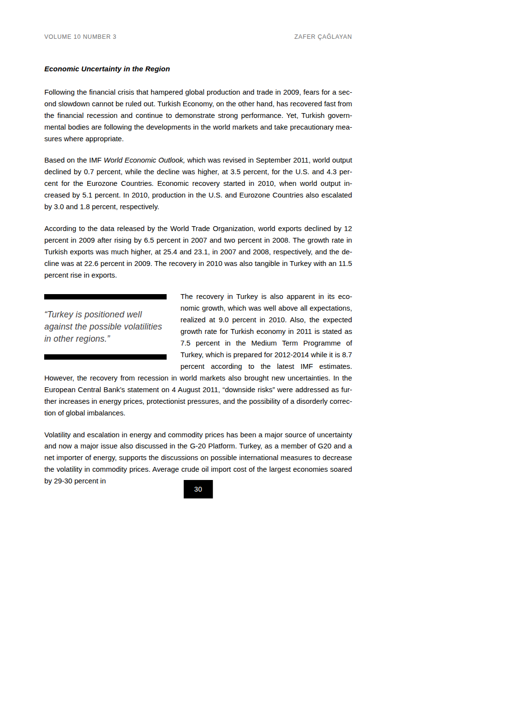Volume 10 Number 3
Zafer Çağlayan
Economic Uncertainty in the Region
Following the financial crisis that hampered global production and trade in 2009, fears for a second slowdown cannot be ruled out. Turkish Economy, on the other hand, has recovered fast from the financial recession and continue to demonstrate strong performance. Yet, Turkish governmental bodies are following the developments in the world markets and take precautionary measures where appropriate.
Based on the IMF World Economic Outlook, which was revised in September 2011, world output declined by 0.7 percent, while the decline was higher, at 3.5 percent, for the U.S. and 4.3 percent for the Eurozone Countries. Economic recovery started in 2010, when world output increased by 5.1 percent. In 2010, production in the U.S. and Eurozone Countries also escalated by 3.0 and 1.8 percent, respectively.
According to the data released by the World Trade Organization, world exports declined by 12 percent in 2009 after rising by 6.5 percent in 2007 and two percent in 2008. The growth rate in Turkish exports was much higher, at 25.4 and 23.1, in 2007 and 2008, respectively, and the decline was at 22.6 percent in 2009. The recovery in 2010 was also tangible in Turkey with an 11.5 percent rise in exports.
“Turkey is positioned well against the possible volatilities in other regions.”
The recovery in Turkey is also apparent in its economic growth, which was well above all expectations, realized at 9.0 percent in 2010. Also, the expected growth rate for Turkish economy in 2011 is stated as 7.5 percent in the Medium Term Programme of Turkey, which is prepared for 2012-2014 while it is 8.7 percent according to the latest IMF estimates. However, the recovery from recession in world markets also brought new uncertainties. In the European Central Bank’s statement on 4 August 2011, “downside risks” were addressed as further increases in energy prices, protectionist pressures, and the possibility of a disorderly correction of global imbalances.
Volatility and escalation in energy and commodity prices has been a major source of uncertainty and now a major issue also discussed in the G-20 Platform. Turkey, as a member of G20 and a net importer of energy, supports the discussions on possible international measures to decrease the volatility in commodity prices. Average crude oil import cost of the largest economies soared by 29-30 percent in
30